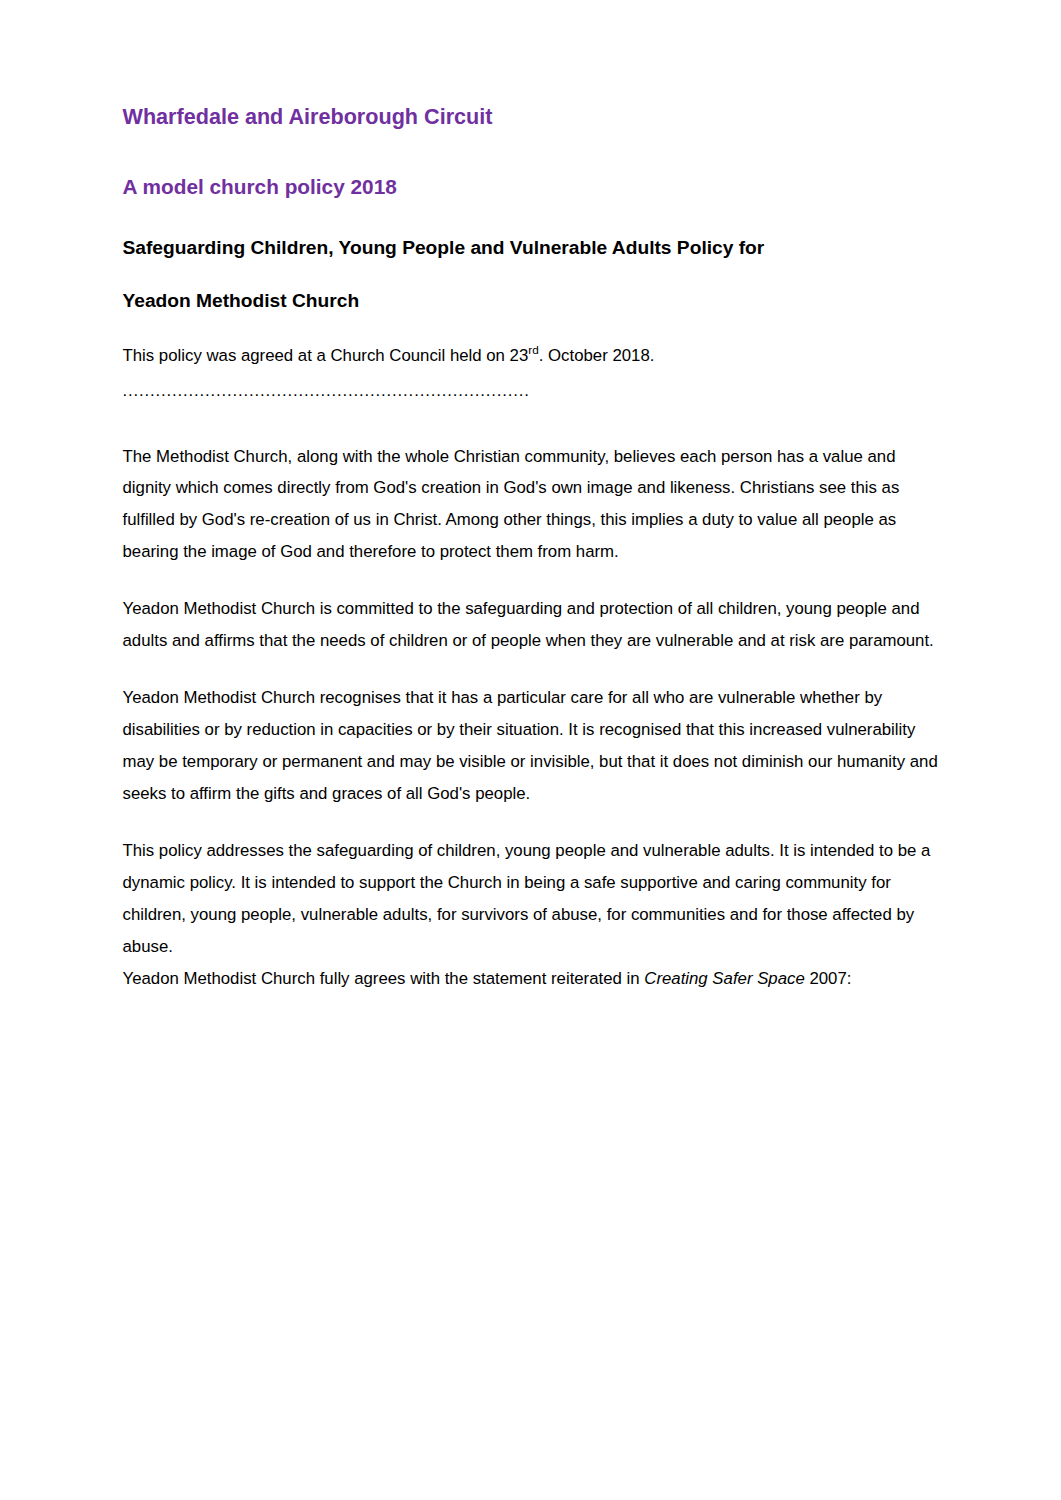Wharfedale and Aireborough Circuit
A model church policy 2018
Safeguarding Children, Young People and Vulnerable Adults Policy for
Yeadon Methodist Church
This policy was agreed at a Church Council held on 23rd. October 2018.
..........................................................................
The Methodist Church, along with the whole Christian community, believes each person has a value and dignity which comes directly from God's creation in God's own image and likeness. Christians see this as fulfilled by God's re-creation of us in Christ. Among other things, this implies a duty to value all people as bearing the image of God and therefore to protect them from harm.
Yeadon Methodist Church is committed to the safeguarding and protection of all children, young people and adults and affirms that the needs of children or of people when they are vulnerable and at risk are paramount.
Yeadon Methodist Church recognises that it has a particular care for all who are vulnerable whether by disabilities or by reduction in capacities or by their situation. It is recognised that this increased vulnerability may be temporary or permanent and may be visible or invisible, but that it does not diminish our humanity and seeks to affirm the gifts and graces of all God's people.
This policy addresses the safeguarding of children, young people and vulnerable adults. It is intended to be a dynamic policy. It is intended to support the Church in being a safe supportive and caring community for children, young people, vulnerable adults, for survivors of abuse, for communities and for those affected by abuse.
Yeadon Methodist Church fully agrees with the statement reiterated in Creating Safer Space 2007: